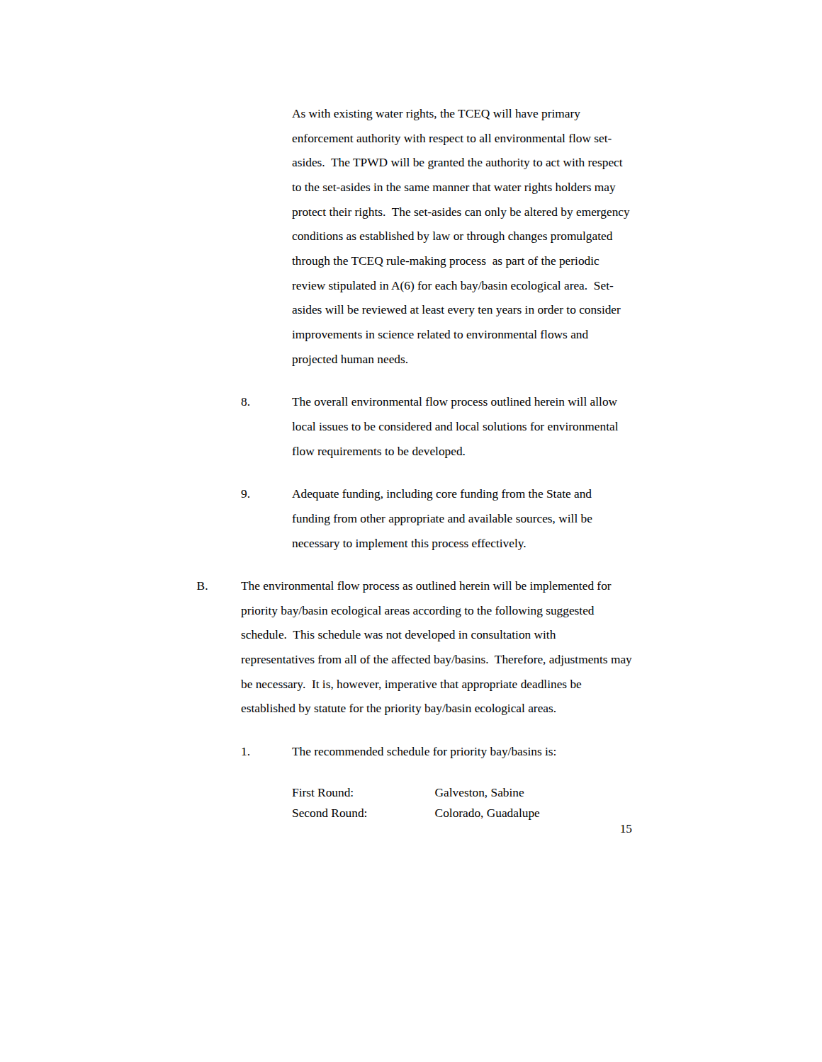As with existing water rights, the TCEQ will have primary enforcement authority with respect to all environmental flow set-asides. The TPWD will be granted the authority to act with respect to the set-asides in the same manner that water rights holders may protect their rights. The set-asides can only be altered by emergency conditions as established by law or through changes promulgated through the TCEQ rule-making process as part of the periodic review stipulated in A(6) for each bay/basin ecological area. Set-asides will be reviewed at least every ten years in order to consider improvements in science related to environmental flows and projected human needs.
8. The overall environmental flow process outlined herein will allow local issues to be considered and local solutions for environmental flow requirements to be developed.
9. Adequate funding, including core funding from the State and funding from other appropriate and available sources, will be necessary to implement this process effectively.
B. The environmental flow process as outlined herein will be implemented for priority bay/basin ecological areas according to the following suggested schedule. This schedule was not developed in consultation with representatives from all of the affected bay/basins. Therefore, adjustments may be necessary. It is, however, imperative that appropriate deadlines be established by statute for the priority bay/basin ecological areas.
1. The recommended schedule for priority bay/basins is:
First Round: Galveston, Sabine
Second Round: Colorado, Guadalupe
15